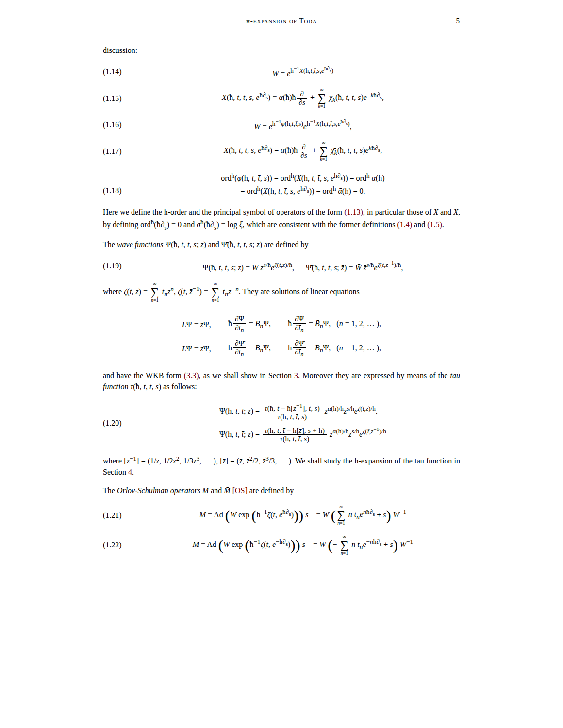ħ-expansion of Toda 5
discussion:
(1.14) W = eħ−1X(ħ,t,t̄,s,eħ∂s)
(1.15) X(ħ, t, t̄, s, eħ∂s) = α(ħ)ħ∂∂s + ∞∑k=1 χk(ħ, t, t̄, s)e−kħ∂s,
(1.16) W̄ = eħ−1φ(ħ,t,t̄,s)eħ−1X̄(ħ,t,t̄,s,eħ∂s),
(1.17) X̄(ħ, t, t̄, s, eħ∂s) = ᾱ(ħ)ħ∂∂s + ∞∑k=1 χ̄k(ħ, t, t̄, s)ekħ∂s,
ordħ(φ(ħ, t, t̄, s)) = ordħ(X(ħ, t, t̄, s, eħ∂s)) = ordħ α(ħ)
(1.18) = ordħ(X̄(ħ, t, t̄, s, eħ∂s)) = ordħ ᾱ(ħ) = 0.
Here we define the ħ-order and the principal symbol of operators of the form (1.13), in particular those of X and X̄, by defining ordħ(ħ∂s) = 0 and σħ(ħ∂s) = log ξ, which are consistent with the former definitions (1.4) and (1.5).
The wave functions Ψ(ħ, t, t̄, s; z) and Ψ̄(ħ, t, t̄, s; z̄) are defined by
(1.19) Ψ(ħ, t, t̄, s; z) = W zs/ħeζ(t,z)/ħ, Ψ̄(ħ, t, t̄, s; z̄) = W̄ z̄s/ħeζ(t̄,z̄−1)/ħ,
where ζ(t, z) = ∞∑n=1 tnzn, ζ(t̄, z̄−1) = ∞∑n=1 t̄nz̄−n. They are solutions of linear equations
| L Ψ = z Ψ, | ħ ∂Ψ ∂ t n = B n Ψ, | ħ ∂Ψ ∂ t̄ n = B̄ n Ψ, ( n = 1, 2, … ), |
| L̄ Ψ̄ = z̄ Ψ̄, | ħ ∂Ψ̄ ∂ t n = B n Ψ̄, | ħ ∂Ψ̄ ∂ t̄ n = B̄ n Ψ̄, ( n = 1, 2, … ), |
and have the WKB form (3.3), as we shall show in Section 3. Moreover they are expressed by means of the tau function τ(ħ, t, t̄, s) as follows:
(1.20)
Ψ(ħ, t, t̄; z) = τ(ħ, t − ħ[z−1], t̄, s) τ(ħ, t, t̄, s) zα(ħ)/ħzs/ħeζ(t,z)/ħ,
Ψ̄(ħ, t, t̄; z̄) = τ(ħ, t, t̄ − ħ[z̄], s + ħ) τ(ħ, t, t̄, s) z̄ᾱ(ħ)/ħz̄s/ħeζ(t̄,z̄−1)/ħ
where [z−1] = (1/z, 1/2z2, 1/3z3, … ), [z̄] = (z̄, z̄2/2, z̄3/3, … ). We shall study the ħ-expansion of the tau function in Section 4.
The Orlov-Schulman operators M and M̄ [OS] are defined by
(1.21) M = Ad (W exp (ħ−1ζ(t, eħ∂s))) s = W (∞∑n=1 n tnenħ∂s + s) W−1
(1.22) M̄ = Ad (W̄ exp (ħ−1ζ(t̄, e−ħ∂s))) s = W̄ (− ∞∑n=1 n t̄ne−nħ∂s + s) W̄−1